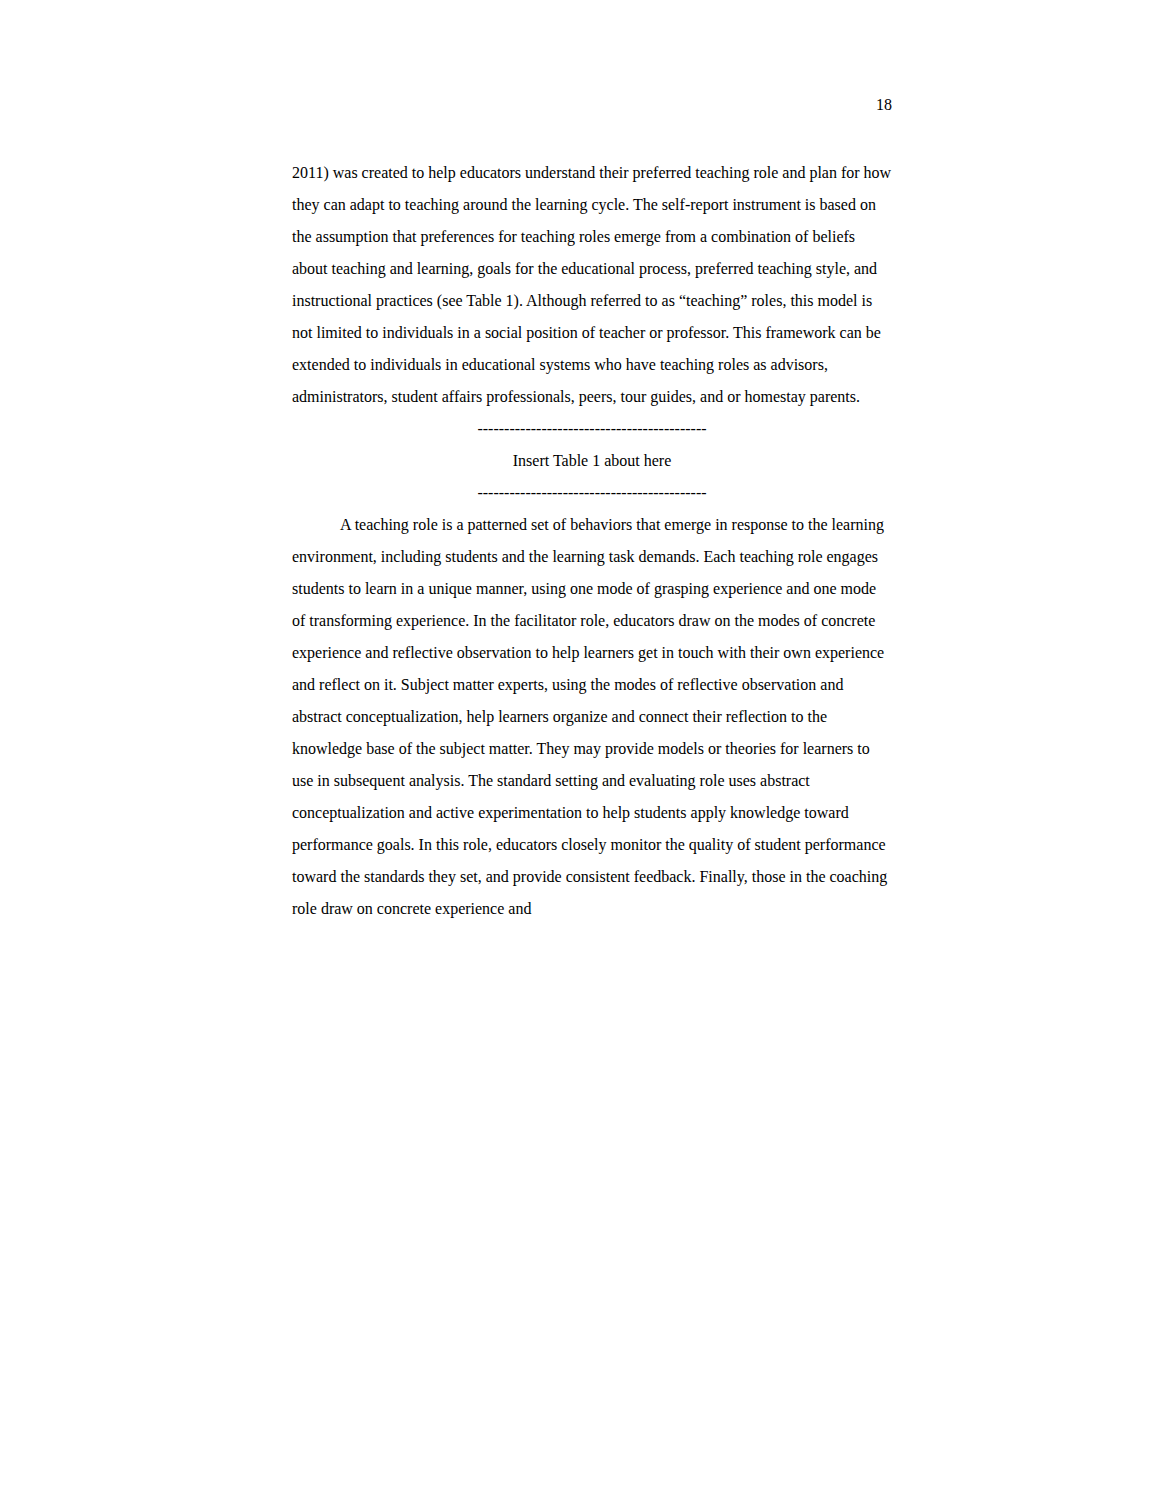18
2011) was created to help educators understand their preferred teaching role and plan for how they can adapt to teaching around the learning cycle. The self-report instrument is based on the assumption that preferences for teaching roles emerge from a combination of beliefs about teaching and learning, goals for the educational process, preferred teaching style, and instructional practices (see Table 1). Although referred to as “teaching” roles, this model is not limited to individuals in a social position of teacher or professor. This framework can be extended to individuals in educational systems who have teaching roles as advisors, administrators, student affairs professionals, peers, tour guides, and or homestay parents.
-------------------------------------------
Insert Table 1 about here
-------------------------------------------
A teaching role is a patterned set of behaviors that emerge in response to the learning environment, including students and the learning task demands. Each teaching role engages students to learn in a unique manner, using one mode of grasping experience and one mode of transforming experience. In the facilitator role, educators draw on the modes of concrete experience and reflective observation to help learners get in touch with their own experience and reflect on it. Subject matter experts, using the modes of reflective observation and abstract conceptualization, help learners organize and connect their reflection to the knowledge base of the subject matter. They may provide models or theories for learners to use in subsequent analysis. The standard setting and evaluating role uses abstract conceptualization and active experimentation to help students apply knowledge toward performance goals. In this role, educators closely monitor the quality of student performance toward the standards they set, and provide consistent feedback. Finally, those in the coaching role draw on concrete experience and